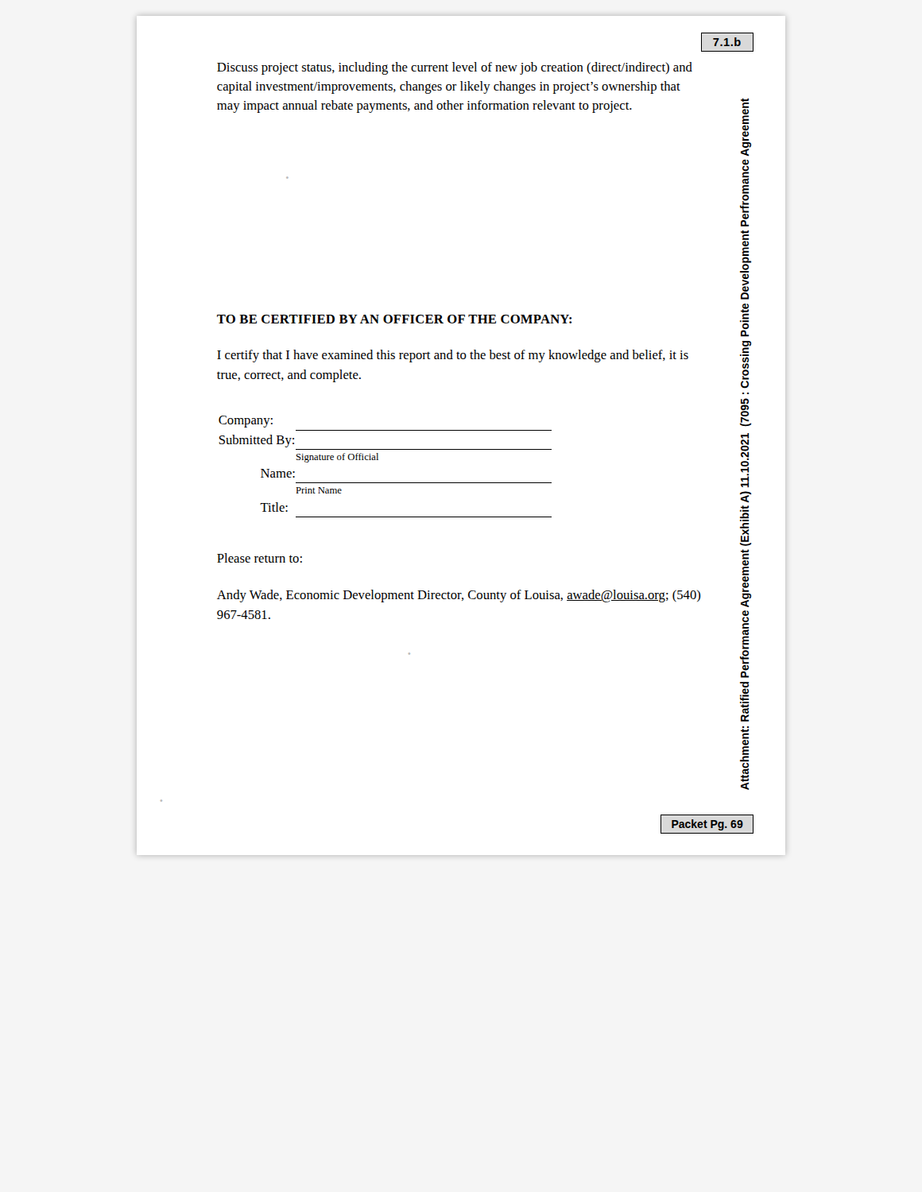7.1.b
Attachment: Ratified Performance Agreement (Exhibit A) 11.10.2021 (7095 : Crossing Pointe Development Perfromance Agreement
•
•
•
Discuss project status, including the current level of new job creation (direct/indirect) and capital investment/improvements, changes or likely changes in project’s ownership that may impact annual rebate payments, and other information relevant to project.
TO BE CERTIFIED BY AN OFFICER OF THE COMPANY:
I certify that I have examined this report and to the best of my knowledge and belief, it is true, correct, and complete.
| Company: | |
| Submitted By: | |
| | Signature of Official |
| Name: | |
| | Print Name |
| Title: | |
Please return to:
Andy Wade, Economic Development Director, County of Louisa, awade@louisa.org; (540) 967-4581.
Packet Pg. 69